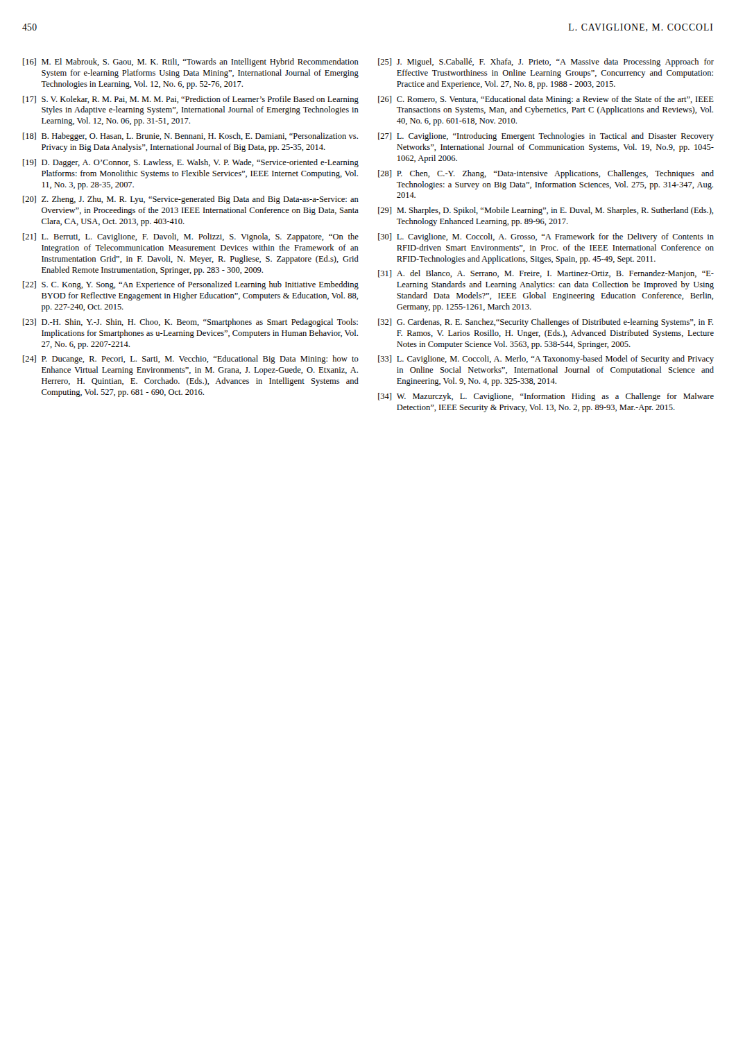450 L. CAVIGLIONE, M. COCCOLI
[16] M. El Mabrouk, S. Gaou, M. K. Rtili, “Towards an Intelligent Hybrid Recommendation System for e-learning Platforms Using Data Mining”, International Journal of Emerging Technologies in Learning, Vol. 12, No. 6, pp. 52-76, 2017.
[17] S. V. Kolekar, R. M. Pai, M. M. M. Pai, “Prediction of Learner’s Profile Based on Learning Styles in Adaptive e-learning System”, International Journal of Emerging Technologies in Learning, Vol. 12, No. 06, pp. 31-51, 2017.
[18] B. Habegger, O. Hasan, L. Brunie, N. Bennani, H. Kosch, E. Damiani, “Personalization vs. Privacy in Big Data Analysis”, International Journal of Big Data, pp. 25-35, 2014.
[19] D. Dagger, A. O’Connor, S. Lawless, E. Walsh, V. P. Wade, “Service-oriented e-Learning Platforms: from Monolithic Systems to Flexible Services”, IEEE Internet Computing, Vol. 11, No. 3, pp. 28-35, 2007.
[20] Z. Zheng, J. Zhu, M. R. Lyu, “Service-generated Big Data and Big Data-as-a-Service: an Overview”, in Proceedings of the 2013 IEEE International Conference on Big Data, Santa Clara, CA, USA, Oct. 2013, pp. 403-410.
[21] L. Berruti, L. Caviglione, F. Davoli, M. Polizzi, S. Vignola, S. Zappatore, “On the Integration of Telecommunication Measurement Devices within the Framework of an Instrumentation Grid”, in F. Davoli, N. Meyer, R. Pugliese, S. Zappatore (Ed.s), Grid Enabled Remote Instrumentation, Springer, pp. 283 - 300, 2009.
[22] S. C. Kong, Y. Song, “An Experience of Personalized Learning hub Initiative Embedding BYOD for Reflective Engagement in Higher Education”, Computers & Education, Vol. 88, pp. 227-240, Oct. 2015.
[23] D.-H. Shin, Y.-J. Shin, H. Choo, K. Beom, “Smartphones as Smart Pedagogical Tools: Implications for Smartphones as u-Learning Devices”, Computers in Human Behavior, Vol. 27, No. 6, pp. 2207-2214.
[24] P. Ducange, R. Pecori, L. Sarti, M. Vecchio, “Educational Big Data Mining: how to Enhance Virtual Learning Environments”, in M. Grana, J. Lopez-Guede, O. Etxaniz, A. Herrero, H. Quintian, E. Corchado. (Eds.), Advances in Intelligent Systems and Computing, Vol. 527, pp. 681 - 690, Oct. 2016.
[25] J. Miguel, S.Caballé, F. Xhafa, J. Prieto, “A Massive data Processing Approach for Effective Trustworthiness in Online Learning Groups”, Concurrency and Computation: Practice and Experience, Vol. 27, No. 8, pp. 1988 - 2003, 2015.
[26] C. Romero, S. Ventura, “Educational data Mining: a Review of the State of the art”, IEEE Transactions on Systems, Man, and Cybernetics, Part C (Applications and Reviews), Vol. 40, No. 6, pp. 601-618, Nov. 2010.
[27] L. Caviglione, “Introducing Emergent Technologies in Tactical and Disaster Recovery Networks”, International Journal of Communication Systems, Vol. 19, No.9, pp. 1045-1062, April 2006.
[28] P. Chen, C.-Y. Zhang, “Data-intensive Applications, Challenges, Techniques and Technologies: a Survey on Big Data”, Information Sciences, Vol. 275, pp. 314-347, Aug. 2014.
[29] M. Sharples, D. Spikol, “Mobile Learning”, in E. Duval, M. Sharples, R. Sutherland (Eds.), Technology Enhanced Learning, pp. 89-96, 2017.
[30] L. Caviglione, M. Coccoli, A. Grosso, “A Framework for the Delivery of Contents in RFID-driven Smart Environments”, in Proc. of the IEEE International Conference on RFID-Technologies and Applications, Sitges, Spain, pp. 45-49, Sept. 2011.
[31] A. del Blanco, A. Serrano, M. Freire, I. Martinez-Ortiz, B. Fernandez-Manjon, “E-Learning Standards and Learning Analytics: can data Collection be Improved by Using Standard Data Models?”, IEEE Global Engineering Education Conference, Berlin, Germany, pp. 1255-1261, March 2013.
[32] G. Cardenas, R. E. Sanchez,“Security Challenges of Distributed e-learning Systems”, in F. F. Ramos, V. Larios Rosillo, H. Unger, (Eds.), Advanced Distributed Systems, Lecture Notes in Computer Science Vol. 3563, pp. 538-544, Springer, 2005.
[33] L. Caviglione, M. Coccoli, A. Merlo, “A Taxonomy-based Model of Security and Privacy in Online Social Networks”, International Journal of Computational Science and Engineering, Vol. 9, No. 4, pp. 325-338, 2014.
[34] W. Mazurczyk, L. Caviglione, “Information Hiding as a Challenge for Malware Detection”, IEEE Security & Privacy, Vol. 13, No. 2, pp. 89-93, Mar.-Apr. 2015.